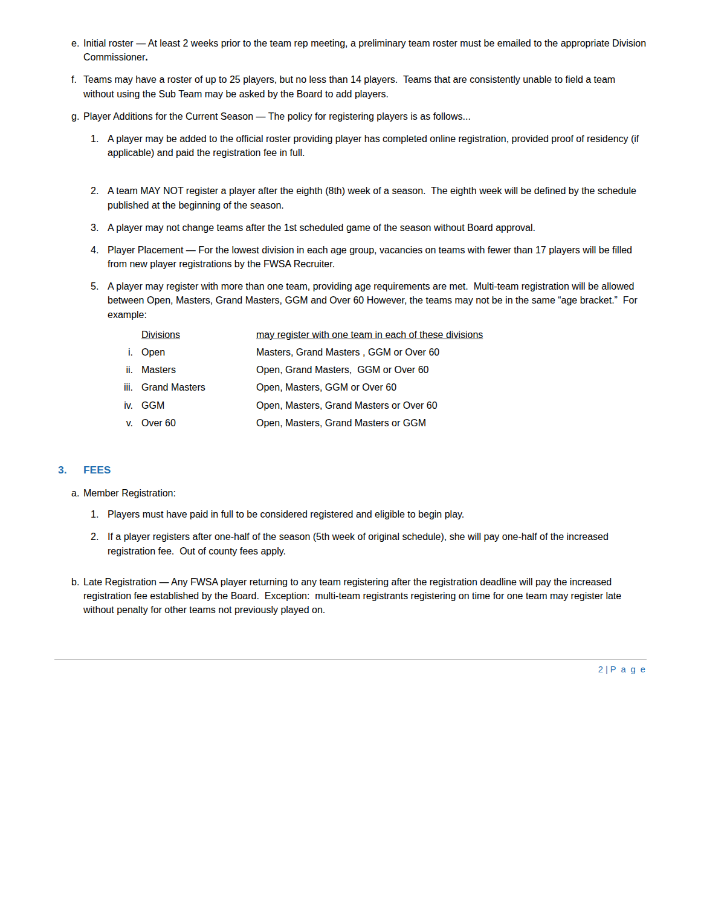e. Initial roster — At least 2 weeks prior to the team rep meeting, a preliminary team roster must be emailed to the appropriate Division Commissioner.
f. Teams may have a roster of up to 25 players, but no less than 14 players. Teams that are consistently unable to field a team without using the Sub Team may be asked by the Board to add players.
g. Player Additions for the Current Season — The policy for registering players is as follows...
1. A player may be added to the official roster providing player has completed online registration, provided proof of residency (if applicable) and paid the registration fee in full.
2. A team MAY NOT register a player after the eighth (8th) week of a season. The eighth week will be defined by the schedule published at the beginning of the season.
3. A player may not change teams after the 1st scheduled game of the season without Board approval.
4. Player Placement — For the lowest division in each age group, vacancies on teams with fewer than 17 players will be filled from new player registrations by the FWSA Recruiter.
5. A player may register with more than one team, providing age requirements are met. Multi-team registration will be allowed between Open, Masters, Grand Masters, GGM and Over 60 However, the teams may not be in the same “age bracket.” For example:
Divisions may register with one team in each of these divisions
i. Open Masters, Grand Masters , GGM or Over 60
ii. Masters Open, Grand Masters, GGM or Over 60
iii. Grand Masters Open, Masters, GGM or Over 60
iv. GGM Open, Masters, Grand Masters or Over 60
v. Over 60 Open, Masters, Grand Masters or GGM
3. FEES
a. Member Registration:
1. Players must have paid in full to be considered registered and eligible to begin play.
2. If a player registers after one-half of the season (5th week of original schedule), she will pay one-half of the increased registration fee. Out of county fees apply.
b. Late Registration — Any FWSA player returning to any team registering after the registration deadline will pay the increased registration fee established by the Board. Exception: multi-team registrants registering on time for one team may register late without penalty for other teams not previously played on.
2 | P a g e